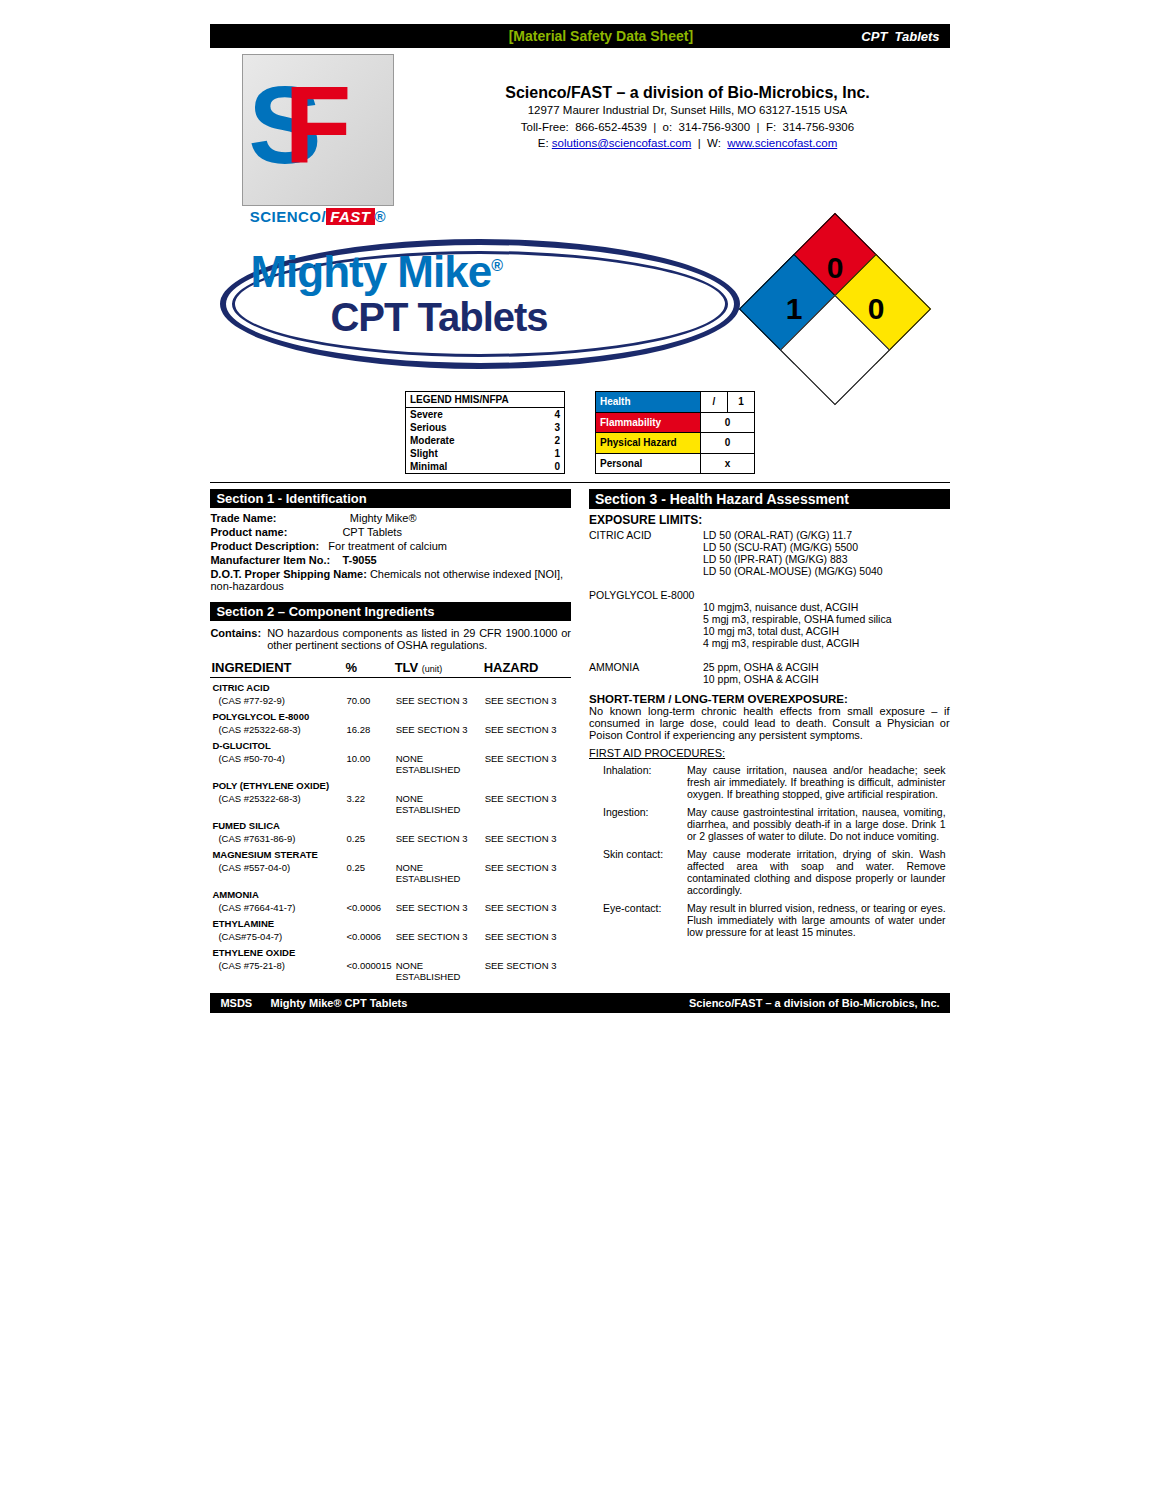[Material Safety Data Sheet]
CPT Tablets
S
F
SCIENCO/FAST®
Scienco/FAST – a division of Bio-Microbics, Inc.
12977 Maurer Industrial Dr, Sunset Hills, MO 63127-1515 USA
Toll-Free: 866-652-4539 | o: 314-756-9300 | F: 314-756-9306
E: solutions@sciencofast.com | W: www.sciencofast.com
Mighty Mike®
CPT Tablets
0
1
0
| LEGEND HMIS/NFPA |
| --- |
| Severe | 4 |
| Serious | 3 |
| Moderate | 2 |
| Slight | 1 |
| Minimal | 0 |
| Health | / | 1 |
| Flammability | 0 |
| Physical Hazard | 0 |
| Personal | x |
Section 1 - Identification
Trade Name: Mighty Mike®
Product name: CPT Tablets
Product Description: For treatment of calcium
Manufacturer Item No.: T-9055
D.O.T. Proper Shipping Name: Chemicals not otherwise indexed [NOI], non-hazardous
Section 2 – Component Ingredients
Contains:
NO hazardous components as listed in 29 CFR 1900.1000 or other pertinent sections of OSHA regulations.
| INGREDIENT | % | TLV (unit) | HAZARD |
| --- | --- | --- | --- |
| CITRIC ACID |
| (CAS #77-92-9) | 70.00 | SEE SECTION 3 | SEE SECTION 3 |
| POLYGLYCOL E-8000 |
| (CAS #25322-68-3) | 16.28 | SEE SECTION 3 | SEE SECTION 3 |
| D-GLUCITOL |
| (CAS #50-70-4) | 10.00 | NONE ESTABLISHED | SEE SECTION 3 |
| POLY (ETHYLENE OXIDE) |
| (CAS #25322-68-3) | 3.22 | NONE ESTABLISHED | SEE SECTION 3 |
| FUMED SILICA |
| (CAS #7631-86-9) | 0.25 | SEE SECTION 3 | SEE SECTION 3 |
| MAGNESIUM STERATE |
| (CAS #557-04-0) | 0.25 | NONE ESTABLISHED | SEE SECTION 3 |
| AMMONIA |
| (CAS #7664-41-7) | <0.0006 | SEE SECTION 3 | SEE SECTION 3 |
| ETHYLAMINE |
| (CAS#75-04-7) | <0.0006 | SEE SECTION 3 | SEE SECTION 3 |
| ETHYLENE OXIDE |
| (CAS #75-21-8) | <0.000015 | NONE ESTABLISHED | SEE SECTION 3 |
Section 3 - Health Hazard Assessment
EXPOSURE LIMITS:
| CITRIC ACID | LD 50 (ORAL-RAT) (G/KG) 11.7 |
| | LD 50 (SCU-RAT) (MG/KG) 5500 |
| | LD 50 (IPR-RAT) (MG/KG) 883 |
| | LD 50 (ORAL-MOUSE) (MG/KG) 5040 |
| POLYGLYCOL E-8000 | |
| | 10 mgjm3, nuisance dust, ACGIH |
| | 5 mgj m3, respirable, OSHA fumed silica |
| | 10 mgj m3, total dust, ACGIH |
| | 4 mgj m3, respirable dust, ACGIH |
| AMMONIA | 25 ppm, OSHA & ACGIH |
| | 10 ppm, OSHA & ACGIH |
SHORT-TERM / LONG-TERM OVEREXPOSURE:
No known long-term chronic health effects from small exposure – if consumed in large dose, could lead to death. Consult a Physician or Poison Control if experiencing any persistent symptoms.
FIRST AID PROCEDURES:
| Inhalation: | May cause irritation, nausea and/or headache; seek fresh air immediately. If breathing is difficult, administer oxygen. If breathing stopped, give artificial respiration. |
| Ingestion: | May cause gastrointestinal irritation, nausea, vomiting, diarrhea, and possibly death-if in a large dose. Drink 1 or 2 glasses of water to dilute. Do not induce vomiting. |
| Skin contact: | May cause moderate irritation, drying of skin. Wash affected area with soap and water. Remove contaminated clothing and dispose properly or launder accordingly. |
| Eye-contact: | May result in blurred vision, redness, or tearing or eyes. Flush immediately with large amounts of water under low pressure for at least 15 minutes. |
MSDS Mighty Mike® CPT Tablets
Scienco/FAST – a division of Bio-Microbics, Inc.